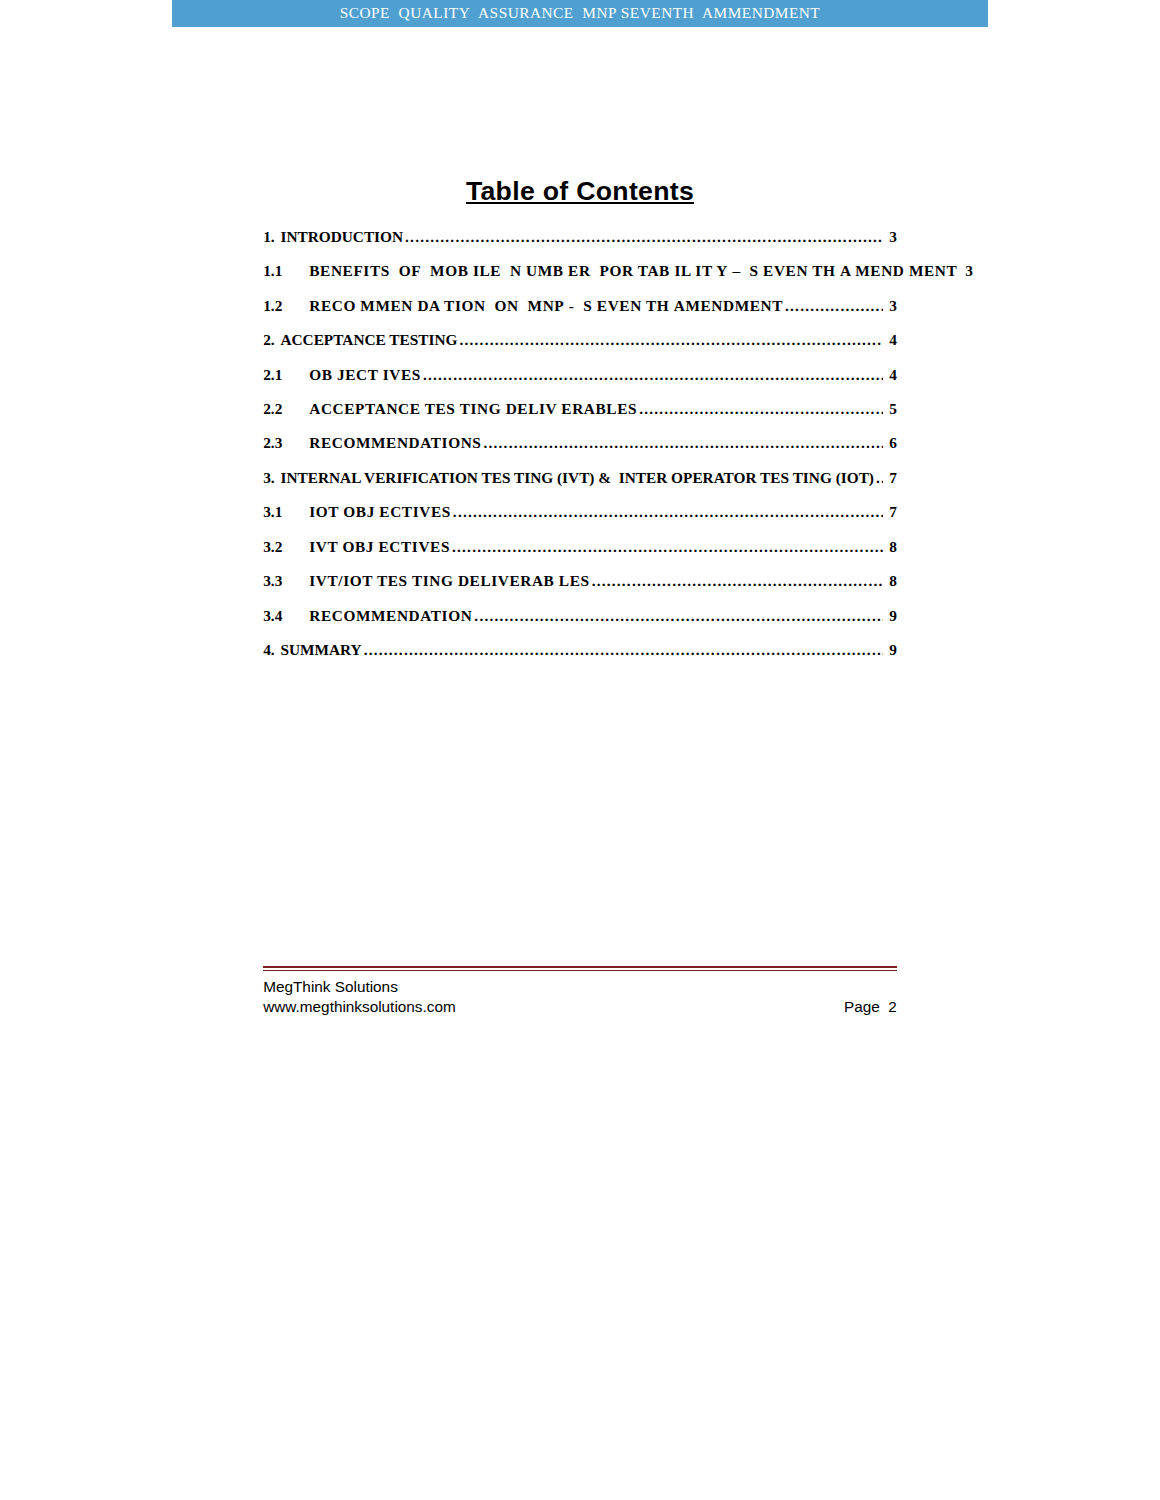SCOPE QUALITY ASSURANCE MNP SEVENTH AMMENDMENT
Table of Contents
1. INTRODUCTION .................................................................................................................. 3
1.1 BENEFITS OF MOB ILE N UMB ER POR TAB IL IT Y – S EVEN TH A MEND MENT ..... 3
1.2 RECO MMEN DA TION ON MNP - S EVEN TH AMENDMENT ..................................... 3
2. ACCEPTANCE TESTING ..................................................................................................... 4
2.1 OB JECT IVES ................................................................................................................ 4
2.2 ACCEPTANCE TES TING DELIV ERABLES ..................................................................... 5
2.3 RECOMMENDATIONS .................................................................................................. 6
3. INTERNAL VERIFICATION TES TING (IVT) & INTER OPERATOR TES TING (IOT) ........... 7
3.1 IOT OBJ ECTIVES .......................................................................................................... 7
3.2 IVT OBJ ECTIVES .......................................................................................................... 8
3.3 IVT/IOT TES TING DELIVERAB LES ............................................................................. 8
3.4 RECOMMENDATION .................................................................................................... 9
4. SUMMARY ......................................................................................................................... 9
MegThink Solutions
www.megthinksolutions.com
Page 2